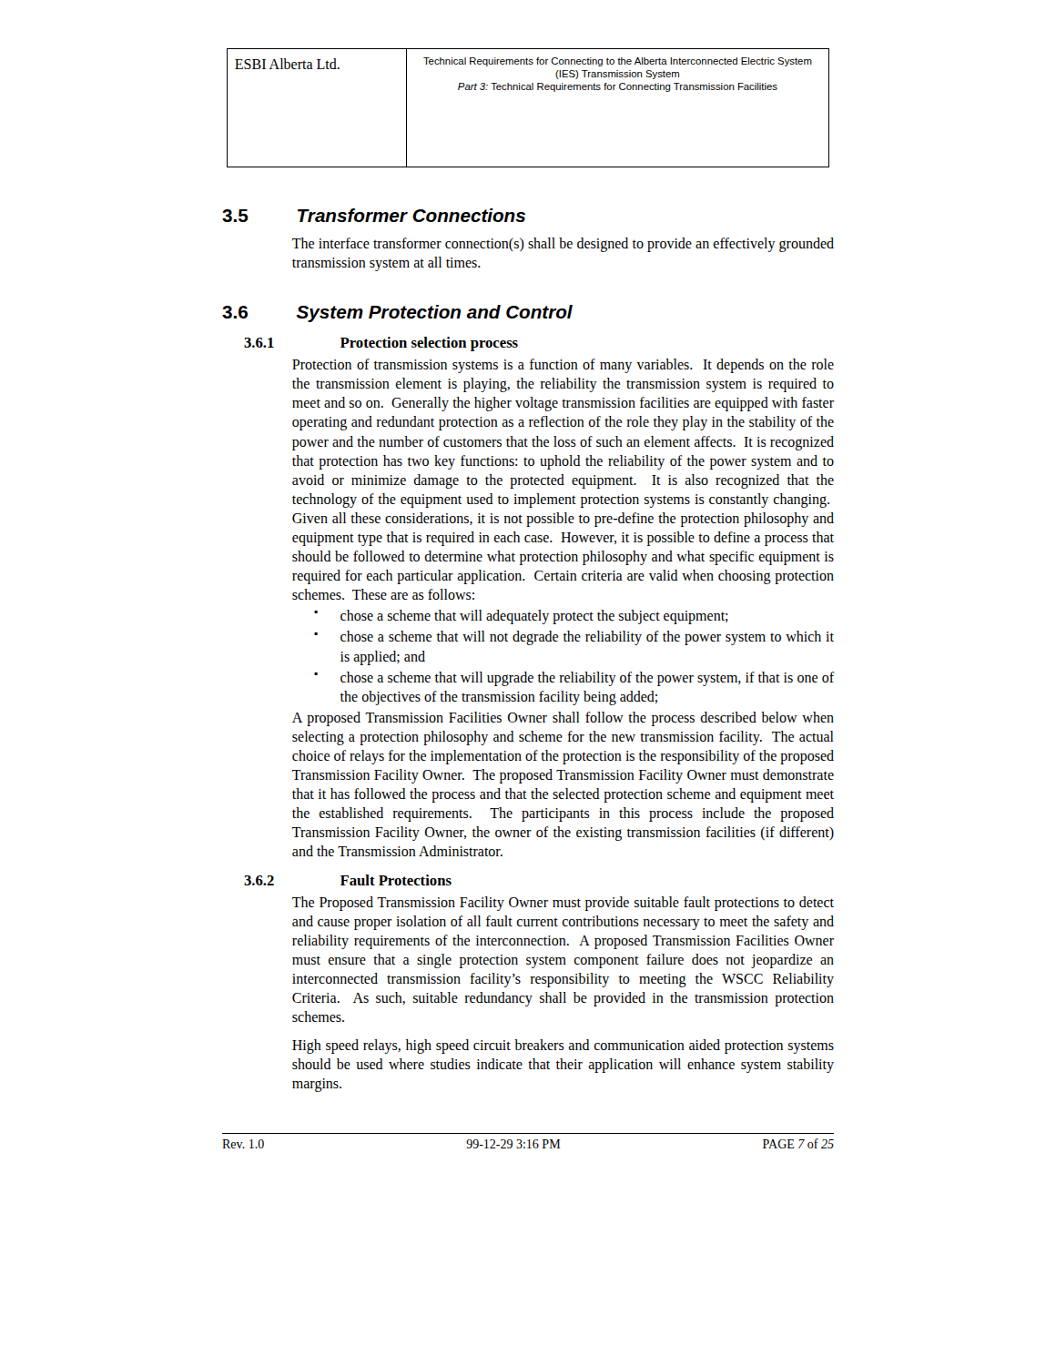ESBI Alberta Ltd.
Technical Requirements for Connecting to the Alberta Interconnected Electric System
(IES) Transmission System
Part 3: Technical Requirements for Connecting Transmission Facilities
3.5 Transformer Connections
The interface transformer connection(s) shall be designed to provide an effectively grounded transmission system at all times.
3.6 System Protection and Control
3.6.1 Protection selection process
Protection of transmission systems is a function of many variables. It depends on the role the transmission element is playing, the reliability the transmission system is required to meet and so on. Generally the higher voltage transmission facilities are equipped with faster operating and redundant protection as a reflection of the role they play in the stability of the power and the number of customers that the loss of such an element affects. It is recognized that protection has two key functions: to uphold the reliability of the power system and to avoid or minimize damage to the protected equipment. It is also recognized that the technology of the equipment used to implement protection systems is constantly changing. Given all these considerations, it is not possible to pre-define the protection philosophy and equipment type that is required in each case. However, it is possible to define a process that should be followed to determine what protection philosophy and what specific equipment is required for each particular application. Certain criteria are valid when choosing protection schemes. These are as follows:
chose a scheme that will adequately protect the subject equipment;
chose a scheme that will not degrade the reliability of the power system to which it is applied; and
chose a scheme that will upgrade the reliability of the power system, if that is one of the objectives of the transmission facility being added;
A proposed Transmission Facilities Owner shall follow the process described below when selecting a protection philosophy and scheme for the new transmission facility. The actual choice of relays for the implementation of the protection is the responsibility of the proposed Transmission Facility Owner. The proposed Transmission Facility Owner must demonstrate that it has followed the process and that the selected protection scheme and equipment meet the established requirements. The participants in this process include the proposed Transmission Facility Owner, the owner of the existing transmission facilities (if different) and the Transmission Administrator.
3.6.2 Fault Protections
The Proposed Transmission Facility Owner must provide suitable fault protections to detect and cause proper isolation of all fault current contributions necessary to meet the safety and reliability requirements of the interconnection. A proposed Transmission Facilities Owner must ensure that a single protection system component failure does not jeopardize an interconnected transmission facility’s responsibility to meeting the WSCC Reliability Criteria. As such, suitable redundancy shall be provided in the transmission protection schemes.
High speed relays, high speed circuit breakers and communication aided protection systems should be used where studies indicate that their application will enhance system stability margins.
Rev. 1.0
99-12-29 3:16 PM
PAGE 7 of 25